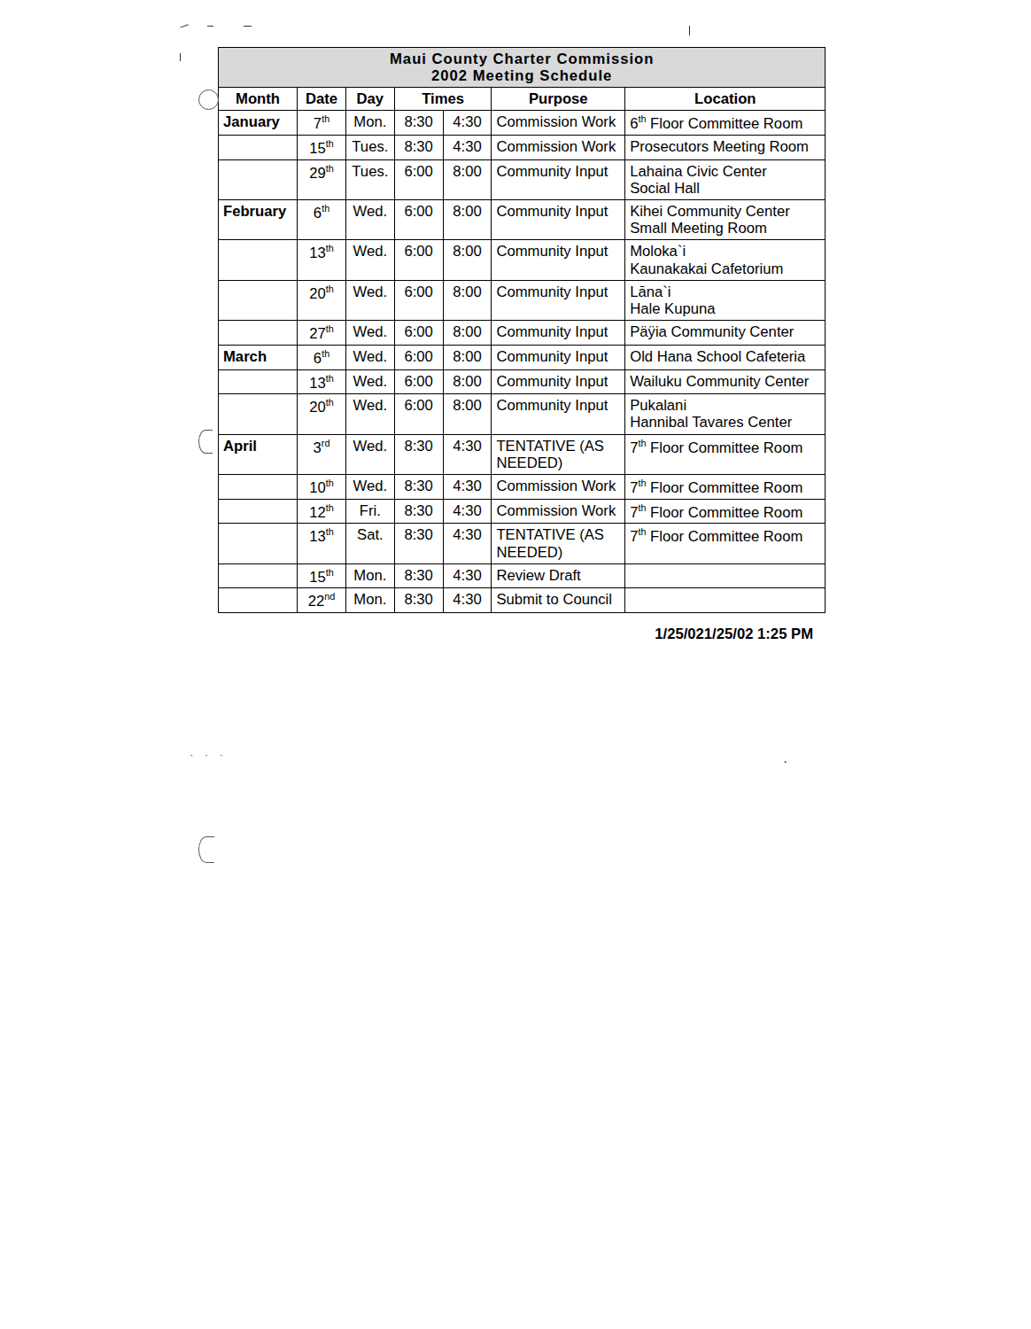| Maui County Charter Commission 2002 Meeting Schedule |
| Month | Date | Day | Times | Purpose | Location |
| January | 7 th | Mon. | 8:30 | 4:30 | Commission Work | 6 th Floor Committee Room |
| | 15 th | Tues. | 8:30 | 4:30 | Commission Work | Prosecutors Meeting Room |
| | 29 th | Tues. | 6:00 | 8:00 | Community Input | Lahaina Civic Center Social Hall |
| February | 6 th | Wed. | 6:00 | 8:00 | Community Input | Kihei Community Center Small Meeting Room |
| | 13 th | Wed. | 6:00 | 8:00 | Community Input | Moloka`i Kaunakakai Cafetorium |
| | 20 th | Wed. | 6:00 | 8:00 | Community Input | Lāna`i Hale Kupuna |
| | 27 th | Wed. | 6:00 | 8:00 | Community Input | Päÿia Community Center |
| March | 6 th | Wed. | 6:00 | 8:00 | Community Input | Old Hana School Cafeteria |
| | 13 th | Wed. | 6:00 | 8:00 | Community Input | Wailuku Community Center |
| | 20 th | Wed. | 6:00 | 8:00 | Community Input | Pukalani Hannibal Tavares Center |
| April | 3 rd | Wed. | 8:30 | 4:30 | TENTATIVE (AS NEEDED) | 7 th Floor Committee Room |
| | 10 th | Wed. | 8:30 | 4:30 | Commission Work | 7 th Floor Committee Room |
| | 12 th | Fri. | 8:30 | 4:30 | Commission Work | 7 th Floor Committee Room |
| | 13 th | Sat. | 8:30 | 4:30 | TENTATIVE (AS NEEDED) | 7 th Floor Committee Room |
| | 15 th | Mon. | 8:30 | 4:30 | Review Draft | |
| | 22 nd | Mon. | 8:30 | 4:30 | Submit to Council | |
1/25/021/25/02 1:25 PM
· · ·
·